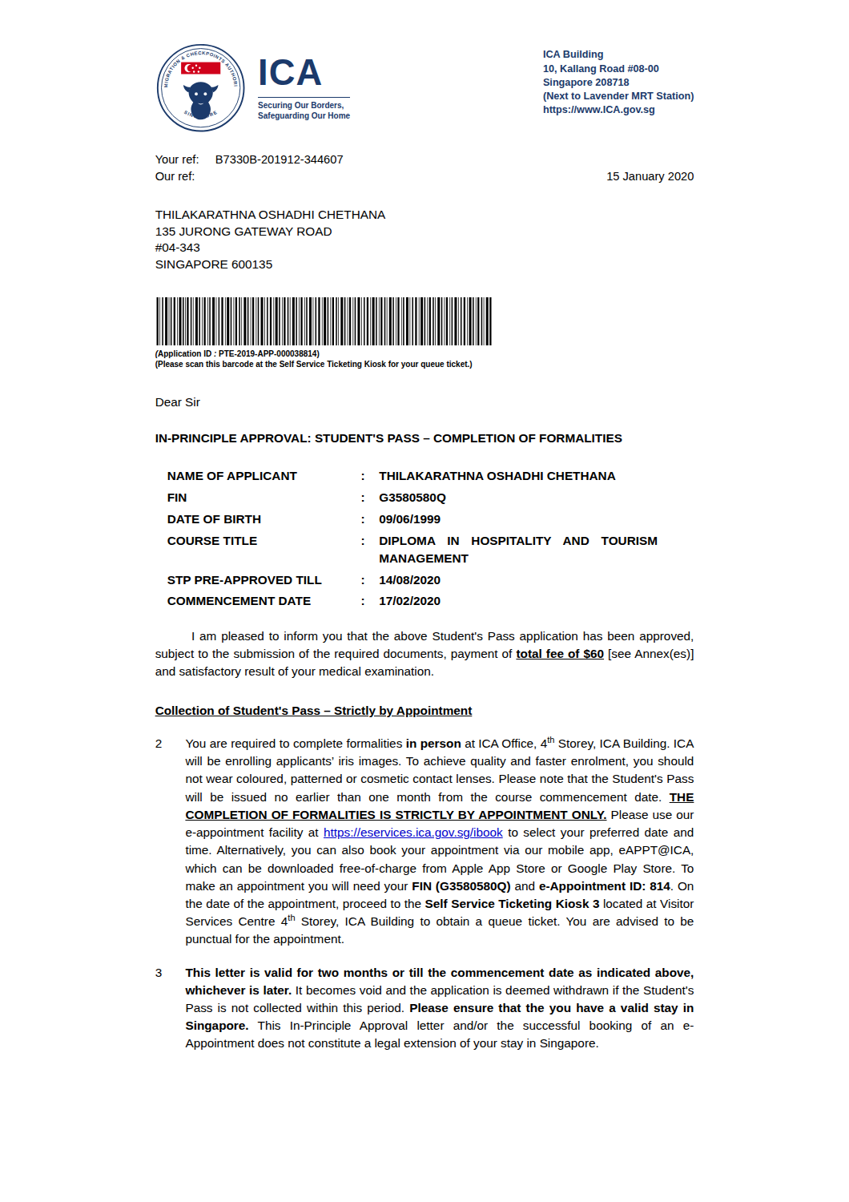IMMIGRATION & CHECKPOINTS AUTHORITY SINGAPORE
ICA
Securing Our Borders,
Safeguarding Our Home
ICA Building
10, Kallang Road #08-00
Singapore 208718
(Next to Lavender MRT Station)
https://www.ICA.gov.sg
Your ref: B7330B-201912-344607
Our ref:
15 January 2020
THILAKARATHNA OSHADHI CHETHANA
135 JURONG GATEWAY ROAD
#04-343
SINGAPORE 600135
(Application ID : PTE-2019-APP-000038814)
(Please scan this barcode at the Self Service Ticketing Kiosk for your queue ticket.)
Dear Sir
IN-PRINCIPLE APPROVAL: STUDENT'S PASS – COMPLETION OF FORMALITIES
| NAME OF APPLICANT | : | THILAKARATHNA OSHADHI CHETHANA |
| FIN | : | G3580580Q |
| DATE OF BIRTH | : | 09/06/1999 |
| COURSE TITLE | : | DIPLOMA IN HOSPITALITY AND TOURISM MANAGEMENT |
| STP PRE-APPROVED TILL | : | 14/08/2020 |
| COMMENCEMENT DATE | : | 17/02/2020 |
I am pleased to inform you that the above Student's Pass application has been approved, subject to the submission of the required documents, payment of total fee of $60 [see Annex(es)] and satisfactory result of your medical examination.
Collection of Student's Pass – Strictly by Appointment
2
You are required to complete formalities in person at ICA Office, 4th Storey, ICA Building. ICA will be enrolling applicants’ iris images. To achieve quality and faster enrolment, you should not wear coloured, patterned or cosmetic contact lenses. Please note that the Student's Pass will be issued no earlier than one month from the course commencement date. THE COMPLETION OF FORMALITIES IS STRICTLY BY APPOINTMENT ONLY. Please use our e-appointment facility at https://eservices.ica.gov.sg/ibook to select your preferred date and time. Alternatively, you can also book your appointment via our mobile app, eAPPT@ICA, which can be downloaded free-of-charge from Apple App Store or Google Play Store. To make an appointment you will need your FIN (G3580580Q) and e-Appointment ID: 814. On the date of the appointment, proceed to the Self Service Ticketing Kiosk 3 located at Visitor Services Centre 4th Storey, ICA Building to obtain a queue ticket. You are advised to be punctual for the appointment.
3
This letter is valid for two months or till the commencement date as indicated above, whichever is later. It becomes void and the application is deemed withdrawn if the Student's Pass is not collected within this period. Please ensure that the you have a valid stay in Singapore. This In-Principle Approval letter and/or the successful booking of an e-Appointment does not constitute a legal extension of your stay in Singapore.